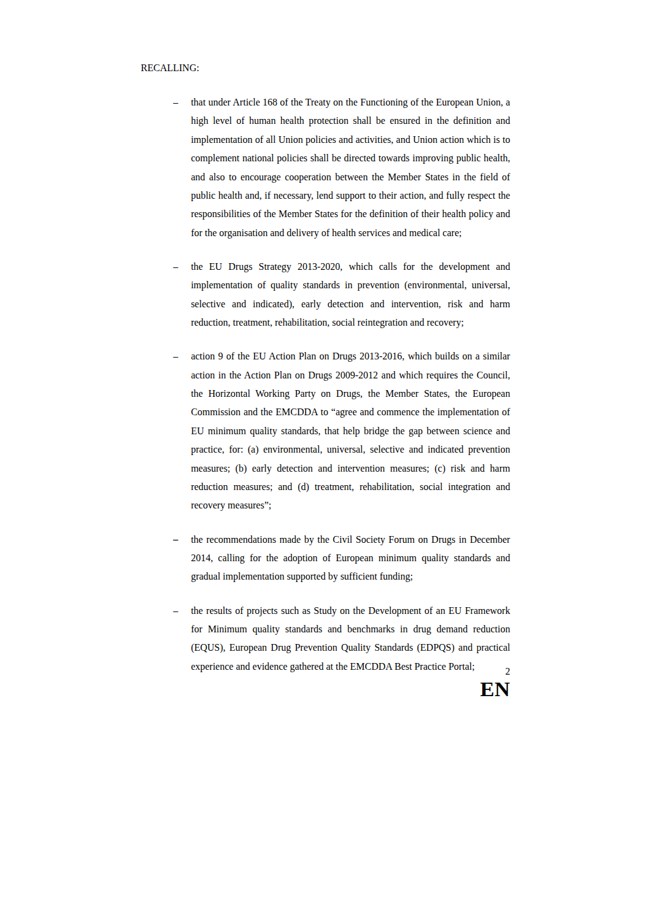RECALLING:
that under Article 168 of the Treaty on the Functioning of the European Union, a high level of human health protection shall be ensured in the definition and implementation of all Union policies and activities, and Union action which is to complement national policies shall be directed towards improving public health, and also to encourage cooperation between the Member States in the field of public health and, if necessary, lend support to their action, and fully respect the responsibilities of the Member States for the definition of their health policy and for the organisation and delivery of health services and medical care;
the EU Drugs Strategy 2013-2020, which calls for the development and implementation of quality standards in prevention (environmental, universal, selective and indicated), early detection and intervention, risk and harm reduction, treatment, rehabilitation, social reintegration and recovery;
action 9 of the EU Action Plan on Drugs 2013-2016, which builds on a similar action in the Action Plan on Drugs 2009-2012 and which requires the Council, the Horizontal Working Party on Drugs, the Member States, the European Commission and the EMCDDA to “agree and commence the implementation of EU minimum quality standards, that help bridge the gap between science and practice, for: (a) environmental, universal, selective and indicated prevention measures; (b) early detection and intervention measures; (c) risk and harm reduction measures; and (d) treatment, rehabilitation, social integration and recovery measures”;
the recommendations made by the Civil Society Forum on Drugs in December 2014, calling for the adoption of European minimum quality standards and gradual implementation supported by sufficient funding;
the results of projects such as Study on the Development of an EU Framework for Minimum quality standards and benchmarks in drug demand reduction (EQUS), European Drug Prevention Quality Standards (EDPQS) and practical experience and evidence gathered at the EMCDDA Best Practice Portal;
2
EN